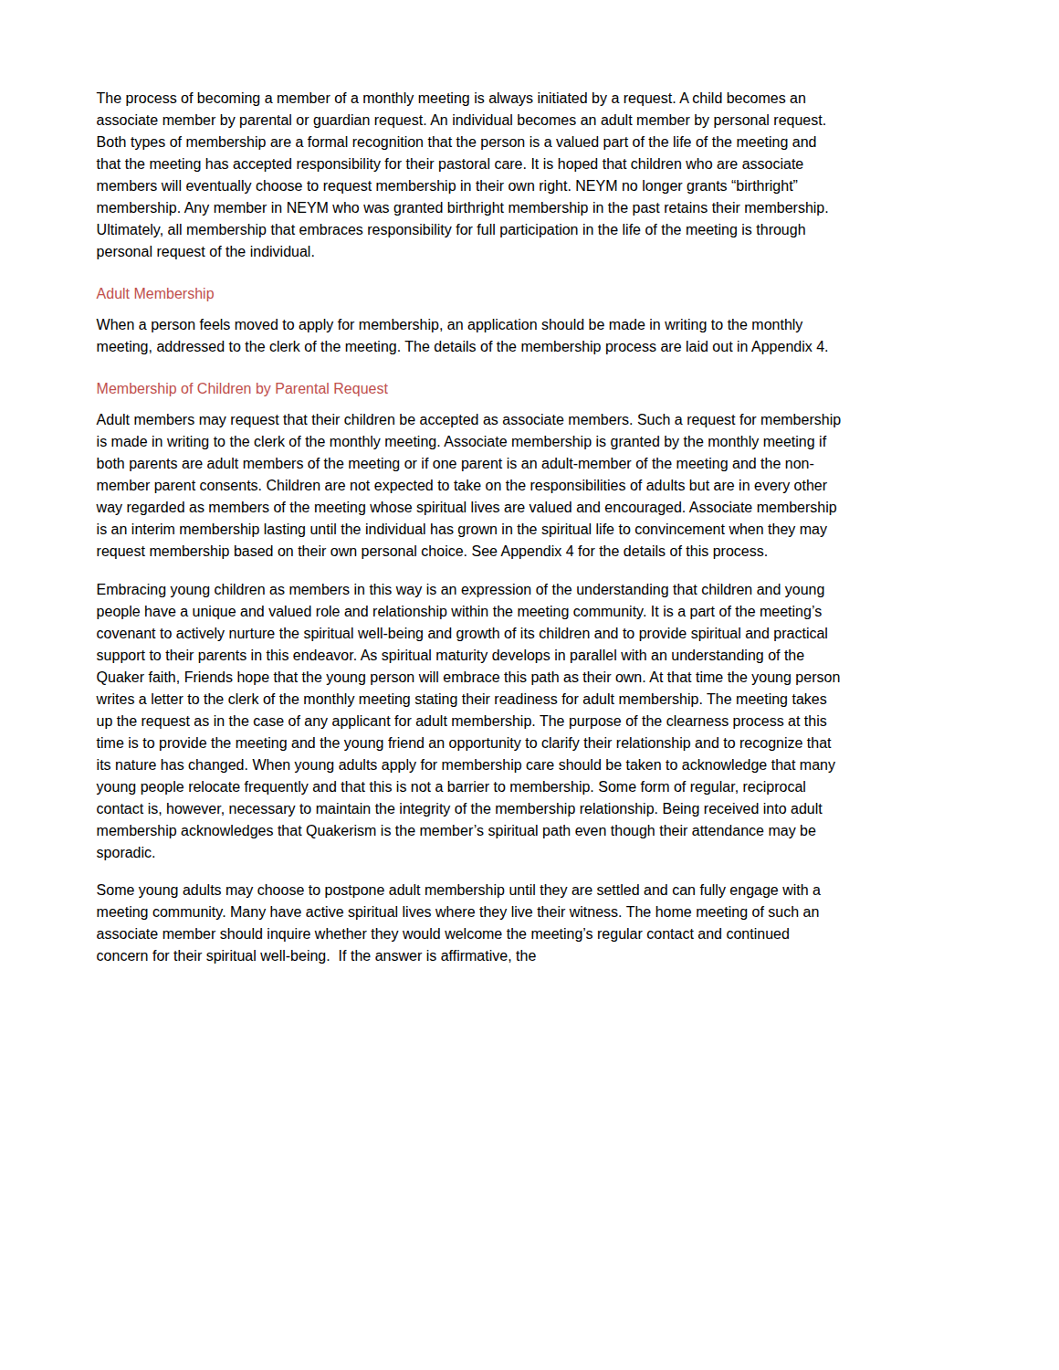The process of becoming a member of a monthly meeting is always initiated by a request. A child becomes an associate member by parental or guardian request. An individual becomes an adult member by personal request. Both types of membership are a formal recognition that the person is a valued part of the life of the meeting and that the meeting has accepted responsibility for their pastoral care. It is hoped that children who are associate members will eventually choose to request membership in their own right. NEYM no longer grants “birthright” membership. Any member in NEYM who was granted birthright membership in the past retains their membership. Ultimately, all membership that embraces responsibility for full participation in the life of the meeting is through personal request of the individual.
Adult Membership
When a person feels moved to apply for membership, an application should be made in writing to the monthly meeting, addressed to the clerk of the meeting. The details of the membership process are laid out in Appendix 4.
Membership of Children by Parental Request
Adult members may request that their children be accepted as associate members. Such a request for membership is made in writing to the clerk of the monthly meeting. Associate membership is granted by the monthly meeting if both parents are adult members of the meeting or if one parent is an adult‑member of the meeting and the non-member parent consents. Children are not expected to take on the responsibilities of adults but are in every other way regarded as members of the meeting whose spiritual lives are valued and encouraged. Associate membership is an interim membership lasting until the individual has grown in the spiritual life to convincement when they may request membership based on their own personal choice. See Appendix 4 for the details of this process.
Embracing young children as members in this way is an expression of the understanding that children and young people have a unique and valued role and relationship within the meeting community. It is a part of the meeting’s covenant to actively nurture the spiritual well-being and growth of its children and to provide spiritual and practical support to their parents in this endeavor. As spiritual maturity develops in parallel with an understanding of the Quaker faith, Friends hope that the young person will embrace this path as their own. At that time the young person writes a letter to the clerk of the monthly meeting stating their readiness for adult membership. The meeting takes up the request as in the case of any applicant for adult membership. The purpose of the clearness process at this time is to provide the meeting and the young friend an opportunity to clarify their relationship and to recognize that its nature has changed. When young adults apply for membership care should be taken to acknowledge that many young people relocate frequently and that this is not a barrier to membership. Some form of regular, reciprocal contact is, however, necessary to maintain the integrity of the membership relationship. Being received into adult membership acknowledges that Quakerism is the member’s spiritual path even though their attendance may be sporadic.
Some young adults may choose to postpone adult membership until they are settled and can fully engage with a meeting community. Many have active spiritual lives where they live their witness. The home meeting of such an associate member should inquire whether they would welcome the meeting’s regular contact and continued concern for their spiritual well-being. If the answer is affirmative, the